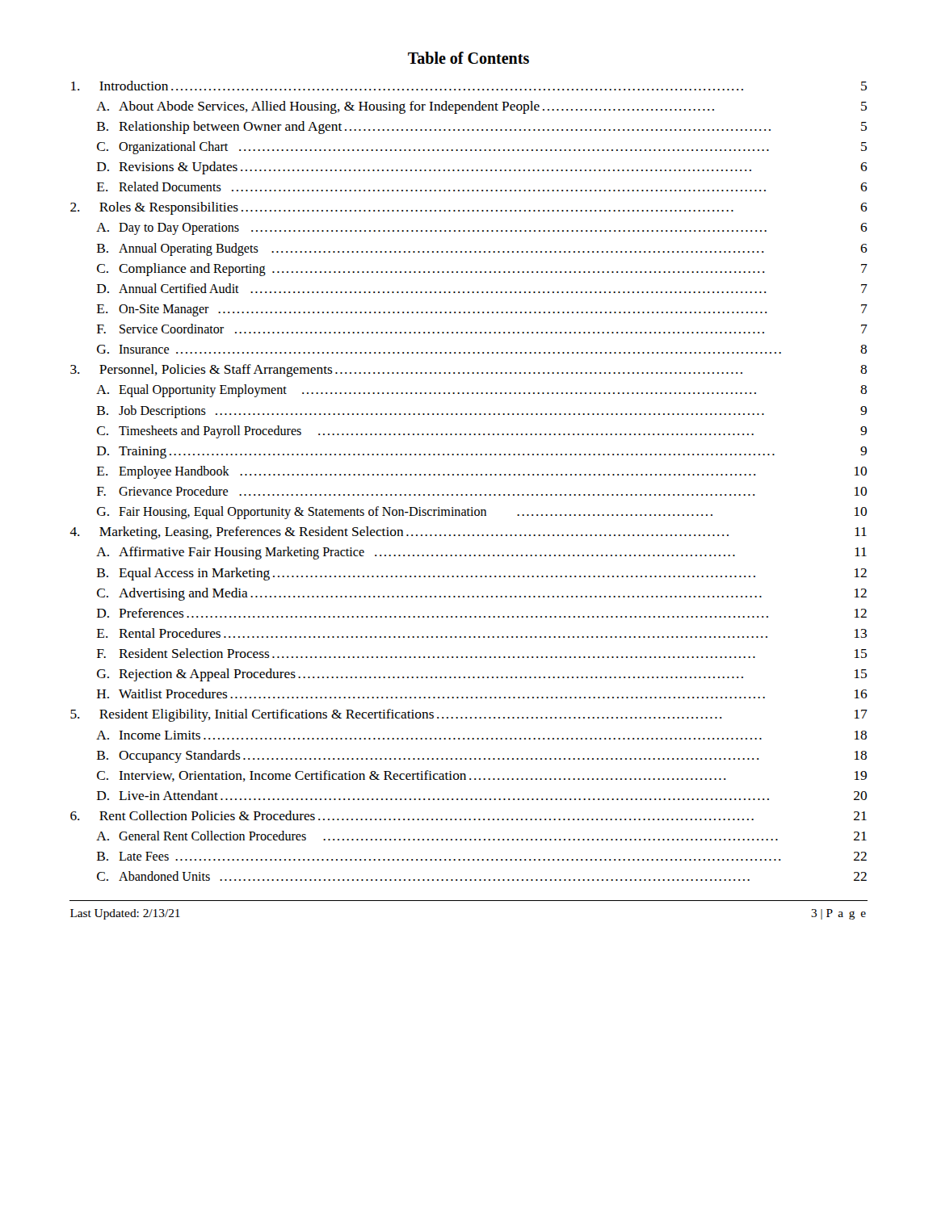Table of Contents
1. Introduction .......................................................................................................................... 5
A. About Abode Services, Allied Housing, & Housing for Independent People ..................................... 5
B. Relationship between Owner and Agent ........................................................................................... 5
C. Organizational Chart ................................................................................................................. 5
D. Revisions & Updates ............................................................................................................. 6
E. Related Documents .................................................................................................................. 6
2. Roles & Responsibilities ......................................................................................................... 6
A. Day to Day Operations .............................................................................................................. 6
B. Annual Operating Budgets ......................................................................................................... 6
C. Compliance and Reporting ......................................................................................................... 7
D. Annual Certified Audit .............................................................................................................. 7
E. On-Site Manager ..................................................................................................................... 7
F. Service Coordinator ................................................................................................................. 7
G. Insurance ................................................................................................................................. 8
3. Personnel, Policies & Staff Arrangements ....................................................................................... 8
A. Equal Opportunity Employment ................................................................................................. 8
B. Job Descriptions ..................................................................................................................... 9
C. Timesheets and Payroll Procedures ............................................................................................. 9
D. Training ................................................................................................................................. 9
E. Employee Handbook .............................................................................................................. 10
F. Grievance Procedure .............................................................................................................. 10
G. Fair Housing, Equal Opportunity & Statements of Non-Discrimination .......................................... 10
4. Marketing, Leasing, Preferences & Resident Selection ..................................................................... 11
A. Affirmative Fair Housing Marketing Practice ............................................................................. 11
B. Equal Access in Marketing ....................................................................................................... 12
C. Advertising and Media ............................................................................................................. 12
D. Preferences ............................................................................................................................ 12
E. Rental Procedures .................................................................................................................... 13
F. Resident Selection Process ....................................................................................................... 15
G. Rejection & Appeal Procedures ............................................................................................... 15
H. Waitlist Procedures .................................................................................................................. 16
5. Resident Eligibility, Initial Certifications & Recertifications ............................................................. 17
A. Income Limits ....................................................................................................................... 18
B. Occupancy Standards .............................................................................................................. 18
C. Interview, Orientation, Income Certification & Recertification ....................................................... 19
D. Live-in Attendant ..................................................................................................................... 20
6. Rent Collection Policies & Procedures ............................................................................................. 21
A. General Rent Collection Procedures ................................................................................................. 21
B. Late Fees ................................................................................................................................. 22
C. Abandoned Units ................................................................................................................. 22
Last Updated: 2/13/21 3 | P a g e